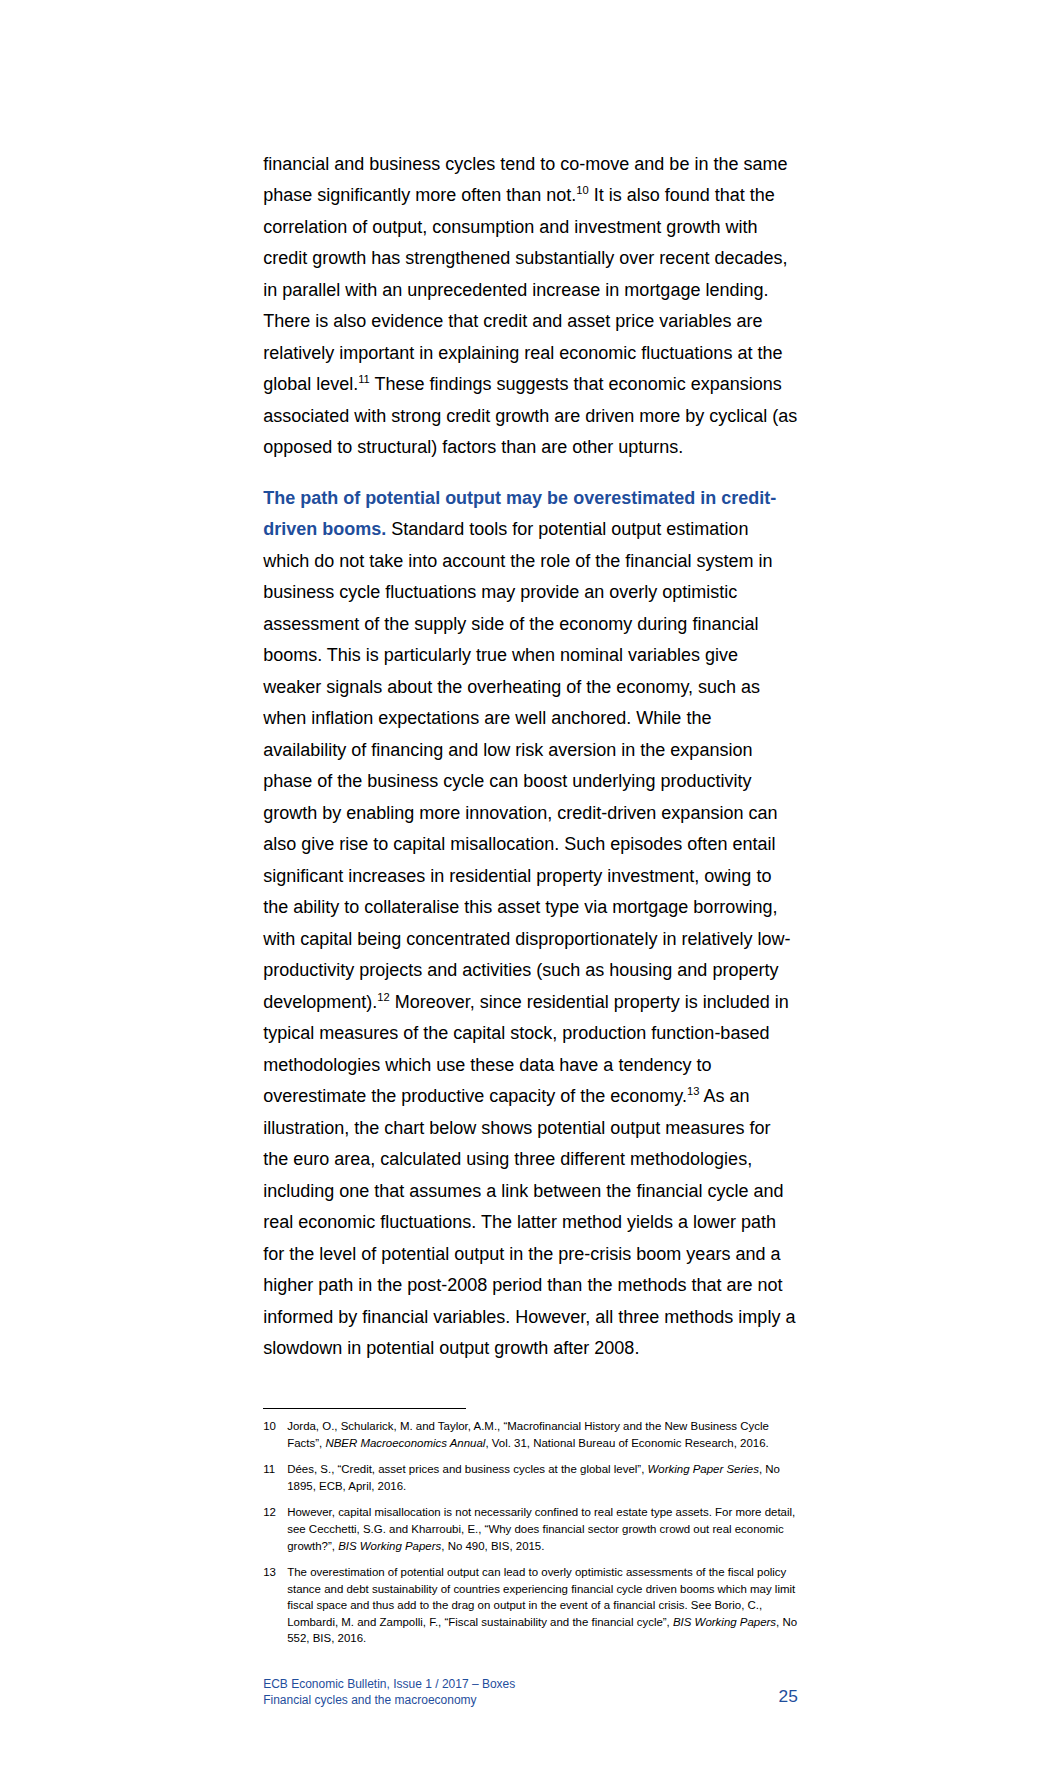financial and business cycles tend to co-move and be in the same phase significantly more often than not.10 It is also found that the correlation of output, consumption and investment growth with credit growth has strengthened substantially over recent decades, in parallel with an unprecedented increase in mortgage lending. There is also evidence that credit and asset price variables are relatively important in explaining real economic fluctuations at the global level.11 These findings suggests that economic expansions associated with strong credit growth are driven more by cyclical (as opposed to structural) factors than are other upturns.
The path of potential output may be overestimated in credit-driven booms. Standard tools for potential output estimation which do not take into account the role of the financial system in business cycle fluctuations may provide an overly optimistic assessment of the supply side of the economy during financial booms. This is particularly true when nominal variables give weaker signals about the overheating of the economy, such as when inflation expectations are well anchored. While the availability of financing and low risk aversion in the expansion phase of the business cycle can boost underlying productivity growth by enabling more innovation, credit-driven expansion can also give rise to capital misallocation. Such episodes often entail significant increases in residential property investment, owing to the ability to collateralise this asset type via mortgage borrowing, with capital being concentrated disproportionately in relatively low-productivity projects and activities (such as housing and property development).12 Moreover, since residential property is included in typical measures of the capital stock, production function-based methodologies which use these data have a tendency to overestimate the productive capacity of the economy.13 As an illustration, the chart below shows potential output measures for the euro area, calculated using three different methodologies, including one that assumes a link between the financial cycle and real economic fluctuations. The latter method yields a lower path for the level of potential output in the pre-crisis boom years and a higher path in the post-2008 period than the methods that are not informed by financial variables. However, all three methods imply a slowdown in potential output growth after 2008.
10
Jorda, O., Schularick, M. and Taylor, A.M., “Macrofinancial History and the New Business Cycle Facts”, NBER Macroeconomics Annual, Vol. 31, National Bureau of Economic Research, 2016.
11
Dées, S., “Credit, asset prices and business cycles at the global level”, Working Paper Series, No 1895, ECB, April, 2016.
12
However, capital misallocation is not necessarily confined to real estate type assets. For more detail, see Cecchetti, S.G. and Kharroubi, E., “Why does financial sector growth crowd out real economic growth?”, BIS Working Papers, No 490, BIS, 2015.
13
The overestimation of potential output can lead to overly optimistic assessments of the fiscal policy stance and debt sustainability of countries experiencing financial cycle driven booms which may limit fiscal space and thus add to the drag on output in the event of a financial crisis. See Borio, C., Lombardi, M. and Zampolli, F., “Fiscal sustainability and the financial cycle”, BIS Working Papers, No 552, BIS, 2016.
ECB Economic Bulletin, Issue 1 / 2017 – Boxes
Financial cycles and the macroeconomy
25